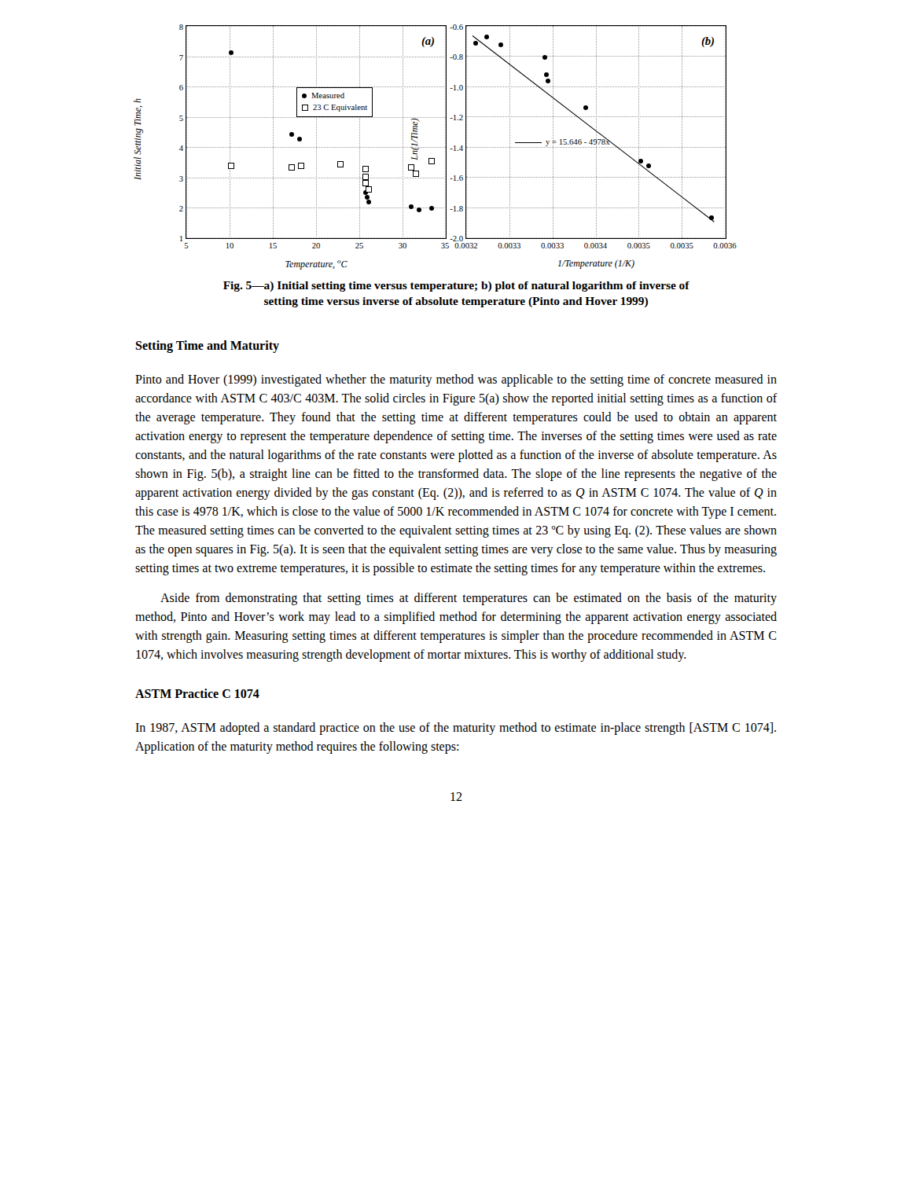(a)
8 7 6 5 4 3 2 1 5 10 15 20 25 30 35 Initial Setting Time, h
Measured
23 C Equivalent
Temperature, oC
(b)
-0.6 -0.8 -1.0 -1.2 -1.4 -1.6 -1.8 -2.0 0.0032 0.0033 0.0033 0.0034 0.0035 0.0035 0.0036 Ln(1/Time)
y = 15.646 - 4978x
1/Temperature (1/K)
Fig. 5—a) Initial setting time versus temperature; b) plot of natural logarithm of inverse of setting time versus inverse of absolute temperature (Pinto and Hover 1999)
Setting Time and Maturity
Pinto and Hover (1999) investigated whether the maturity method was applicable to the setting time of concrete measured in accordance with ASTM C 403/C 403M. The solid circles in Figure 5(a) show the reported initial setting times as a function of the average temperature. They found that the setting time at different temperatures could be used to obtain an apparent activation energy to represent the temperature dependence of setting time. The inverses of the setting times were used as rate constants, and the natural logarithms of the rate constants were plotted as a function of the inverse of absolute temperature. As shown in Fig. 5(b), a straight line can be fitted to the transformed data. The slope of the line represents the negative of the apparent activation energy divided by the gas constant (Eq. (2)), and is referred to as Q in ASTM C 1074. The value of Q in this case is 4978 1/K, which is close to the value of 5000 1/K recommended in ASTM C 1074 for concrete with Type I cement. The measured setting times can be converted to the equivalent setting times at 23 ºC by using Eq. (2). These values are shown as the open squares in Fig. 5(a). It is seen that the equivalent setting times are very close to the same value. Thus by measuring setting times at two extreme temperatures, it is possible to estimate the setting times for any temperature within the extremes.
Aside from demonstrating that setting times at different temperatures can be estimated on the basis of the maturity method, Pinto and Hover’s work may lead to a simplified method for determining the apparent activation energy associated with strength gain. Measuring setting times at different temperatures is simpler than the procedure recommended in ASTM C 1074, which involves measuring strength development of mortar mixtures. This is worthy of additional study.
ASTM Practice C 1074
In 1987, ASTM adopted a standard practice on the use of the maturity method to estimate in-place strength [ASTM C 1074]. Application of the maturity method requires the following steps:
12